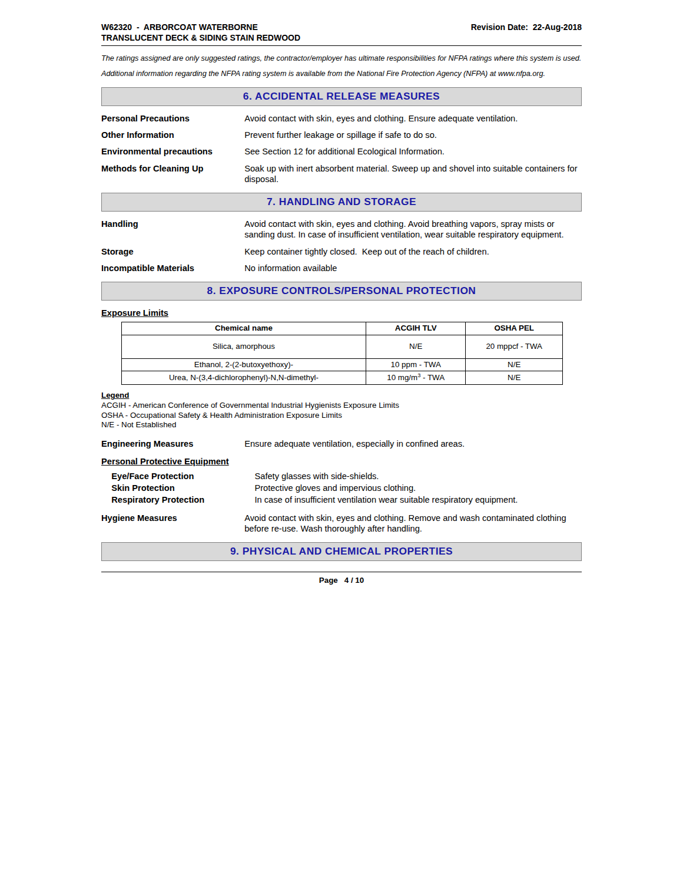W62320 - ARBORCOAT WATERBORNE
TRANSLUCENT DECK & SIDING STAIN REDWOOD
Revision Date: 22-Aug-2018
The ratings assigned are only suggested ratings, the contractor/employer has ultimate responsibilities for NFPA ratings where this system is used.
Additional information regarding the NFPA rating system is available from the National Fire Protection Agency (NFPA) at www.nfpa.org.
6. ACCIDENTAL RELEASE MEASURES
Personal Precautions
Avoid contact with skin, eyes and clothing. Ensure adequate ventilation.
Other Information
Prevent further leakage or spillage if safe to do so.
Environmental precautions
See Section 12 for additional Ecological Information.
Methods for Cleaning Up
Soak up with inert absorbent material. Sweep up and shovel into suitable containers for disposal.
7. HANDLING AND STORAGE
Handling
Avoid contact with skin, eyes and clothing. Avoid breathing vapors, spray mists or sanding dust. In case of insufficient ventilation, wear suitable respiratory equipment.
Storage
Keep container tightly closed. Keep out of the reach of children.
Incompatible Materials
No information available
8. EXPOSURE CONTROLS/PERSONAL PROTECTION
Exposure Limits
| Chemical name | ACGIH TLV | OSHA PEL |
| --- | --- | --- |
| Silica, amorphous | N/E | 20 mppcf - TWA |
| Ethanol, 2-(2-butoxyethoxy)- | 10 ppm - TWA | N/E |
| Urea, N-(3,4-dichlorophenyl)-N,N-dimethyl- | 10 mg/m 3 - TWA | N/E |
Legend
ACGIH - American Conference of Governmental Industrial Hygienists Exposure Limits
OSHA - Occupational Safety & Health Administration Exposure Limits
N/E - Not Established
Engineering Measures
Ensure adequate ventilation, especially in confined areas.
Personal Protective Equipment
Eye/Face Protection
Safety glasses with side-shields.
Skin Protection
Protective gloves and impervious clothing.
Respiratory Protection
In case of insufficient ventilation wear suitable respiratory equipment.
Hygiene Measures
Avoid contact with skin, eyes and clothing. Remove and wash contaminated clothing before re-use. Wash thoroughly after handling.
9. PHYSICAL AND CHEMICAL PROPERTIES
Page 4 / 10